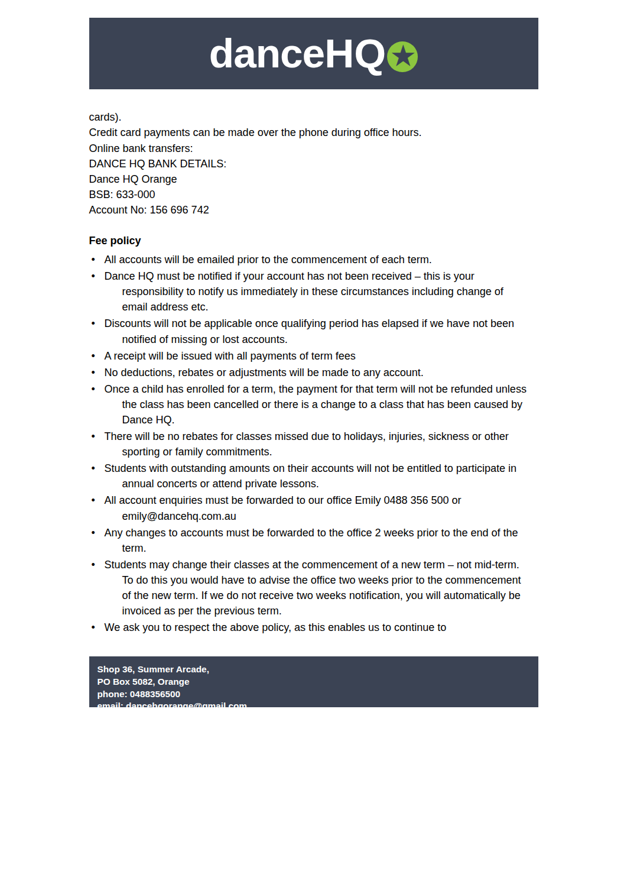danceHQ
cards).
Credit card payments can be made over the phone during office hours.
Online bank transfers:
DANCE HQ BANK DETAILS:
Dance HQ Orange
BSB: 633-000
Account No: 156 696 742
Fee policy
All accounts will be emailed prior to the commencement of each term.
Dance HQ must be notified if your account has not been received – this is your responsibility to notify us immediately in these circumstances including change of email address etc.
Discounts will not be applicable once qualifying period has elapsed if we have not been notified of missing or lost accounts.
A receipt will be issued with all payments of term fees
No deductions, rebates or adjustments will be made to any account.
Once a child has enrolled for a term, the payment for that term will not be refunded unless the class has been cancelled or there is a change to a class that has been caused by Dance HQ.
There will be no rebates for classes missed due to holidays, injuries, sickness or other sporting or family commitments.
Students with outstanding amounts on their accounts will not be entitled to participate in annual concerts or attend private lessons.
All account enquiries must be forwarded to our office Emily 0488 356 500 or emily@dancehq.com.au
Any changes to accounts must be forwarded to the office 2 weeks prior to the end of the term.
Students may change their classes at the commencement of a new term – not mid-term. To do this you would have to advise the office two weeks prior to the commencement of the new term. If we do not receive two weeks notification, you will automatically be invoiced as per the previous term.
We ask you to respect the above policy, as this enables us to continue to
Shop 36, Summer Arcade,
PO Box 5082, Orange
phone: 0488356500
email: dancehqorange@gmail.com
facebook: dance HQ orange